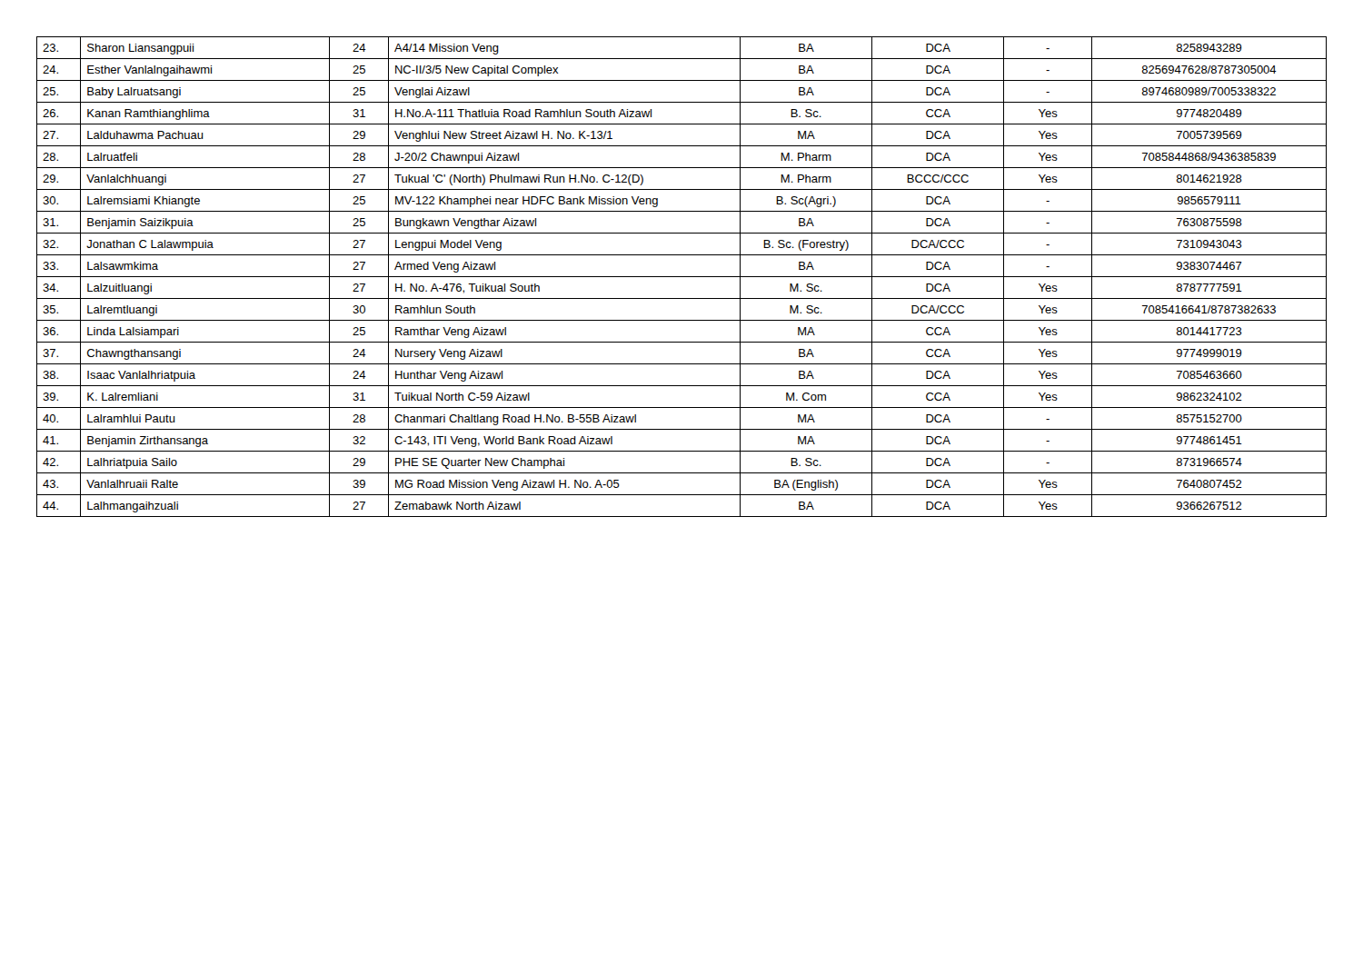| 23. | Sharon Liansangpuii | 24 | A4/14 Mission Veng | BA | DCA | - | 8258943289 |
| 24. | Esther Vanlalngaihawmi | 25 | NC-II/3/5 New Capital Complex | BA | DCA | - | 8256947628/8787305004 |
| 25. | Baby Lalruatsangi | 25 | Venglai Aizawl | BA | DCA | - | 8974680989/7005338322 |
| 26. | Kanan Ramthianghlima | 31 | H.No.A-111 Thatluia Road Ramhlun South Aizawl | B. Sc. | CCA | Yes | 9774820489 |
| 27. | Lalduhawma Pachuau | 29 | Venghlui New Street Aizawl H. No. K-13/1 | MA | DCA | Yes | 7005739569 |
| 28. | Lalruatfeli | 28 | J-20/2 Chawnpui Aizawl | M. Pharm | DCA | Yes | 7085844868/9436385839 |
| 29. | Vanlalchhuangi | 27 | Tukual 'C' (North) Phulmawi Run H.No. C-12(D) | M. Pharm | BCCC/CCC | Yes | 8014621928 |
| 30. | Lalremsiami Khiangte | 25 | MV-122 Khamphei near HDFC Bank Mission Veng | B. Sc(Agri.) | DCA | - | 9856579111 |
| 31. | Benjamin Saizikpuia | 25 | Bungkawn Vengthar Aizawl | BA | DCA | - | 7630875598 |
| 32. | Jonathan C Lalawmpuia | 27 | Lengpui Model Veng | B. Sc. (Forestry) | DCA/CCC | - | 7310943043 |
| 33. | Lalsawmkima | 27 | Armed Veng Aizawl | BA | DCA | - | 9383074467 |
| 34. | Lalzuitluangi | 27 | H. No. A-476, Tuikual South | M. Sc. | DCA | Yes | 8787777591 |
| 35. | Lalremtluangi | 30 | Ramhlun South | M. Sc. | DCA/CCC | Yes | 7085416641/8787382633 |
| 36. | Linda Lalsiampari | 25 | Ramthar Veng Aizawl | MA | CCA | Yes | 8014417723 |
| 37. | Chawngthansangi | 24 | Nursery Veng Aizawl | BA | CCA | Yes | 9774999019 |
| 38. | Isaac Vanlalhriatpuia | 24 | Hunthar Veng Aizawl | BA | DCA | Yes | 7085463660 |
| 39. | K. Lalremliani | 31 | Tuikual North C-59 Aizawl | M. Com | CCA | Yes | 9862324102 |
| 40. | Lalramhlui Pautu | 28 | Chanmari Chaltlang Road H.No. B-55B Aizawl | MA | DCA | - | 8575152700 |
| 41. | Benjamin Zirthansanga | 32 | C-143, ITI Veng, World Bank Road Aizawl | MA | DCA | - | 9774861451 |
| 42. | Lalhriatpuia Sailo | 29 | PHE SE Quarter New Champhai | B. Sc. | DCA | - | 8731966574 |
| 43. | Vanlalhruaii Ralte | 39 | MG Road Mission Veng Aizawl H. No. A-05 | BA (English) | DCA | Yes | 7640807452 |
| 44. | Lalhmangaihzuali | 27 | Zemabawk North Aizawl | BA | DCA | Yes | 9366267512 |